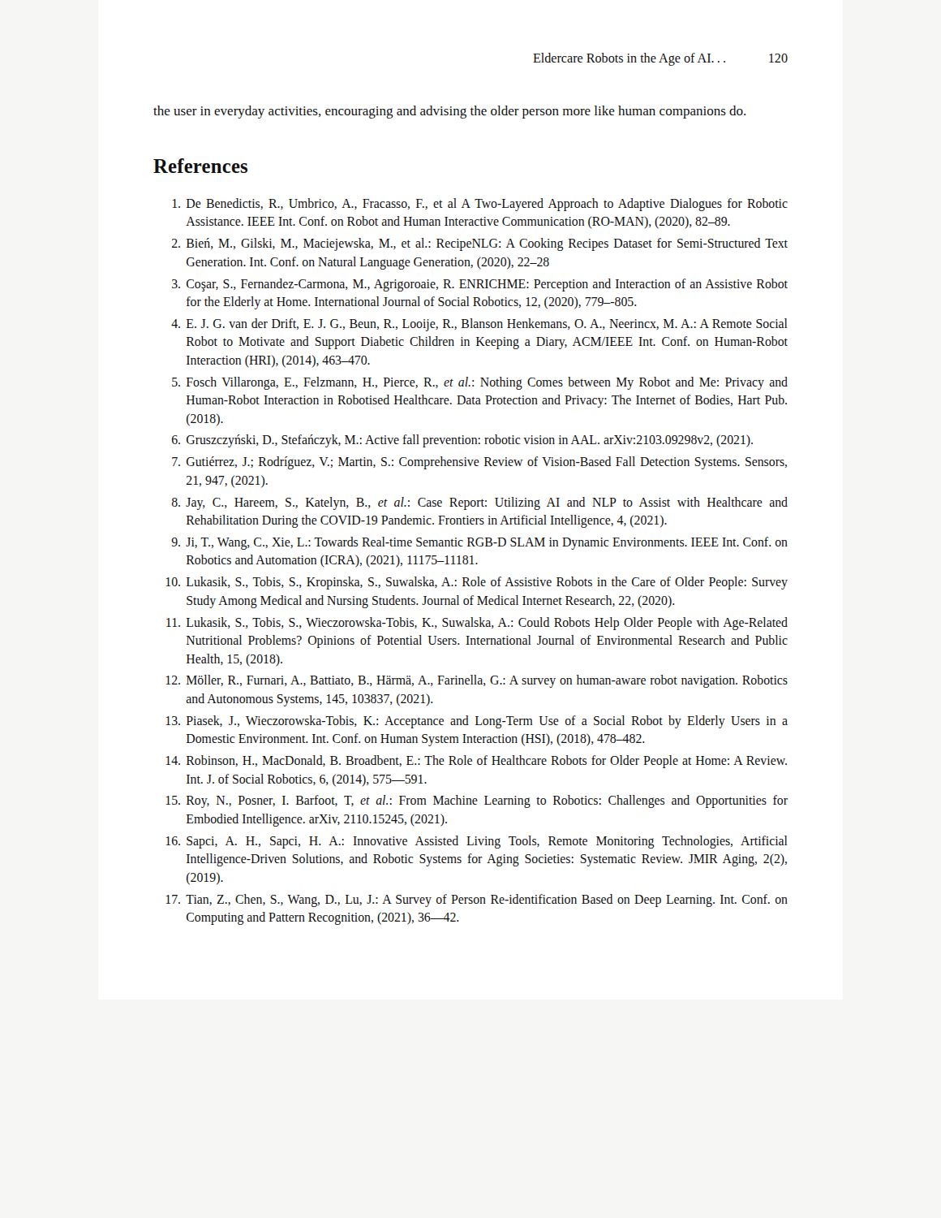Eldercare Robots in the Age of AI. . . 120
the user in everyday activities, encouraging and advising the older person more like human companions do.
References
De Benedictis, R., Umbrico, A., Fracasso, F., et al A Two-Layered Approach to Adaptive Dialogues for Robotic Assistance. IEEE Int. Conf. on Robot and Human Interactive Communication (RO-MAN), (2020), 82–89.
Bień, M., Gilski, M., Maciejewska, M., et al.: RecipeNLG: A Cooking Recipes Dataset for Semi-Structured Text Generation. Int. Conf. on Natural Language Generation, (2020), 22–28
Coşar, S., Fernandez-Carmona, M., Agrigoroaie, R. ENRICHME: Perception and Interaction of an Assistive Robot for the Elderly at Home. International Journal of Social Robotics, 12, (2020), 779–-805.
E. J. G. van der Drift, E. J. G., Beun, R., Looije, R., Blanson Henkemans, O. A., Neerincx, M. A.: A Remote Social Robot to Motivate and Support Diabetic Children in Keeping a Diary, ACM/IEEE Int. Conf. on Human-Robot Interaction (HRI), (2014), 463–470.
Fosch Villaronga, E., Felzmann, H., Pierce, R., et al.: Nothing Comes between My Robot and Me: Privacy and Human-Robot Interaction in Robotised Healthcare. Data Protection and Privacy: The Internet of Bodies, Hart Pub. (2018).
Gruszczyński, D., Stefańczyk, M.: Active fall prevention: robotic vision in AAL. arXiv:2103.09298v2, (2021).
Gutiérrez, J.; Rodríguez, V.; Martin, S.: Comprehensive Review of Vision-Based Fall Detection Systems. Sensors, 21, 947, (2021).
Jay, C., Hareem, S., Katelyn, B., et al.: Case Report: Utilizing AI and NLP to Assist with Healthcare and Rehabilitation During the COVID-19 Pandemic. Frontiers in Artificial Intelligence, 4, (2021).
Ji, T., Wang, C., Xie, L.: Towards Real-time Semantic RGB-D SLAM in Dynamic Environments. IEEE Int. Conf. on Robotics and Automation (ICRA), (2021), 11175–11181.
Lukasik, S., Tobis, S., Kropinska, S., Suwalska, A.: Role of Assistive Robots in the Care of Older People: Survey Study Among Medical and Nursing Students. Journal of Medical Internet Research, 22, (2020).
Lukasik, S., Tobis, S., Wieczorowska-Tobis, K., Suwalska, A.: Could Robots Help Older People with Age-Related Nutritional Problems? Opinions of Potential Users. International Journal of Environmental Research and Public Health, 15, (2018).
Möller, R., Furnari, A., Battiato, B., Härmä, A., Farinella, G.: A survey on human-aware robot navigation. Robotics and Autonomous Systems, 145, 103837, (2021).
Piasek, J., Wieczorowska-Tobis, K.: Acceptance and Long-Term Use of a Social Robot by Elderly Users in a Domestic Environment. Int. Conf. on Human System Interaction (HSI), (2018), 478–482.
Robinson, H., MacDonald, B. Broadbent, E.: The Role of Healthcare Robots for Older People at Home: A Review. Int. J. of Social Robotics, 6, (2014), 575—591.
Roy, N., Posner, I. Barfoot, T, et al.: From Machine Learning to Robotics: Challenges and Opportunities for Embodied Intelligence. arXiv, 2110.15245, (2021).
Sapci, A. H., Sapci, H. A.: Innovative Assisted Living Tools, Remote Monitoring Technologies, Artificial Intelligence-Driven Solutions, and Robotic Systems for Aging Societies: Systematic Review. JMIR Aging, 2(2), (2019).
Tian, Z., Chen, S., Wang, D., Lu, J.: A Survey of Person Re-identification Based on Deep Learning. Int. Conf. on Computing and Pattern Recognition, (2021), 36—42.